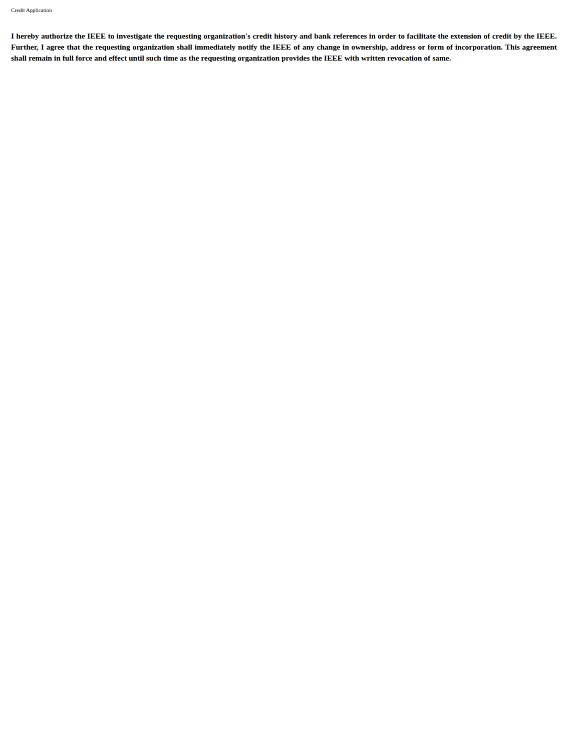Credit Application
I hereby authorize the IEEE to investigate the requesting organization's credit history and bank references in order to facilitate the extension of credit by the IEEE. Further, I agree that the requesting organization shall immediately notify the IEEE of any change in ownership, address or form of incorporation. This agreement shall remain in full force and effect until such time as the requesting organization provides the IEEE with written revocation of same.